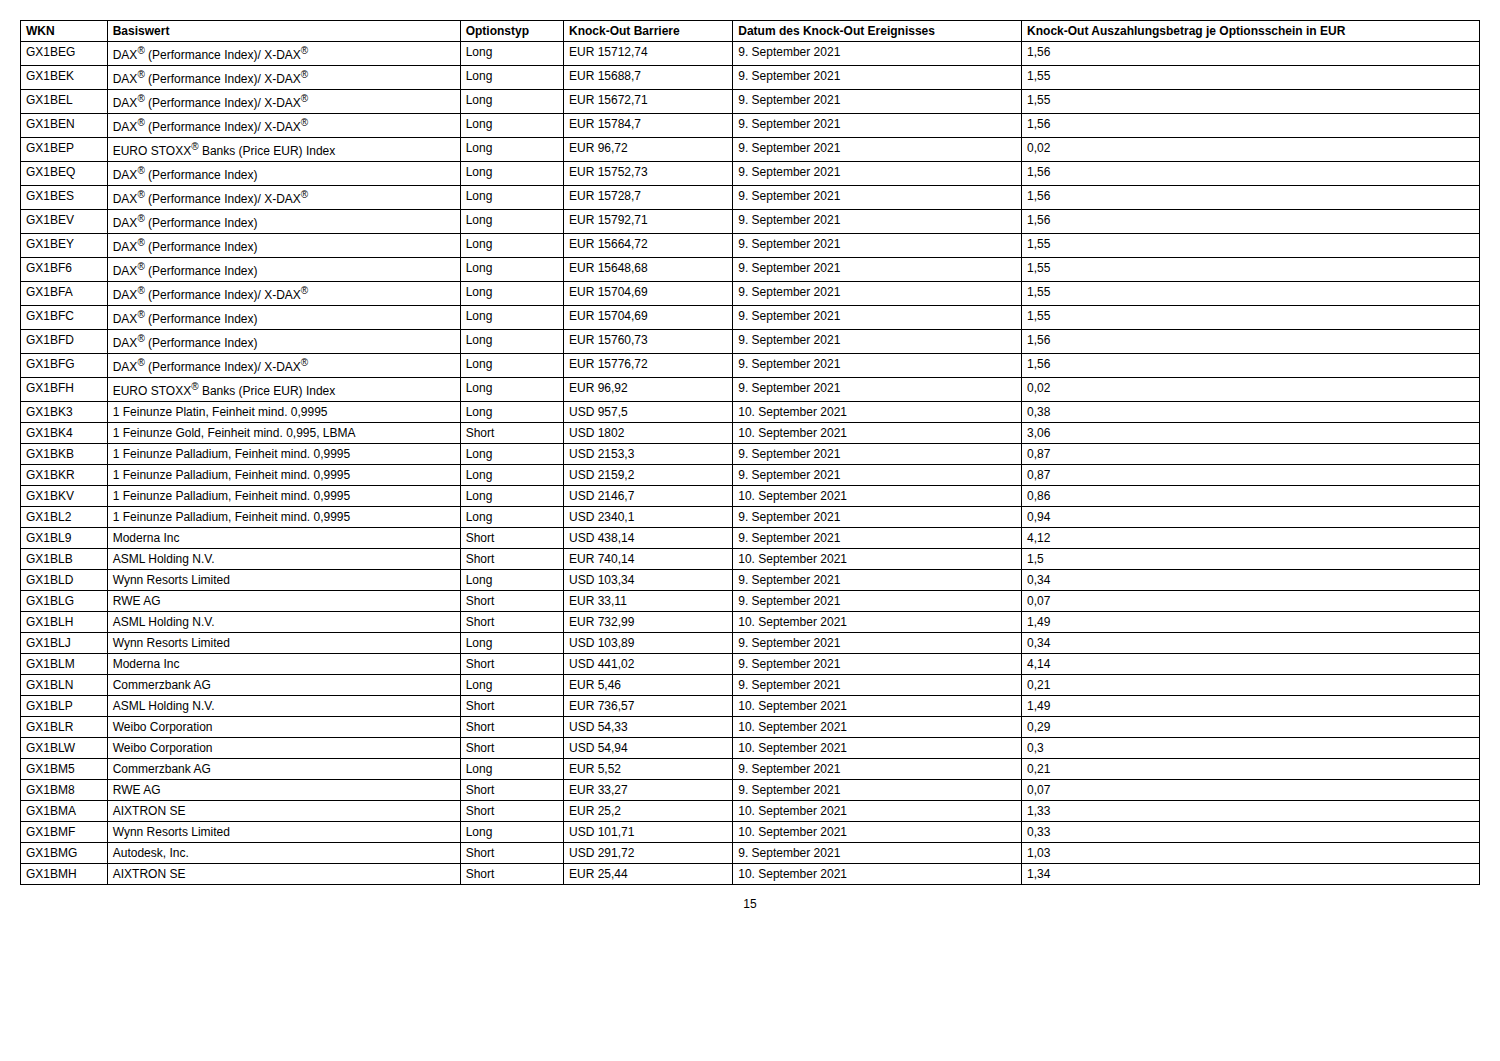| WKN | Basiswert | Optionstyp | Knock-Out Barriere | Datum des Knock-Out Ereignisses | Knock-Out Auszahlungsbetrag je Optionsschein in EUR |
| --- | --- | --- | --- | --- | --- |
| GX1BEG | DAX ® (Performance Index)/ X-DAX ® | Long | EUR 15712,74 | 9. September 2021 | 1,56 |
| GX1BEK | DAX ® (Performance Index)/ X-DAX ® | Long | EUR 15688,7 | 9. September 2021 | 1,55 |
| GX1BEL | DAX ® (Performance Index)/ X-DAX ® | Long | EUR 15672,71 | 9. September 2021 | 1,55 |
| GX1BEN | DAX ® (Performance Index)/ X-DAX ® | Long | EUR 15784,7 | 9. September 2021 | 1,56 |
| GX1BEP | EURO STOXX ® Banks (Price EUR) Index | Long | EUR 96,72 | 9. September 2021 | 0,02 |
| GX1BEQ | DAX ® (Performance Index) | Long | EUR 15752,73 | 9. September 2021 | 1,56 |
| GX1BES | DAX ® (Performance Index)/ X-DAX ® | Long | EUR 15728,7 | 9. September 2021 | 1,56 |
| GX1BEV | DAX ® (Performance Index) | Long | EUR 15792,71 | 9. September 2021 | 1,56 |
| GX1BEY | DAX ® (Performance Index) | Long | EUR 15664,72 | 9. September 2021 | 1,55 |
| GX1BF6 | DAX ® (Performance Index) | Long | EUR 15648,68 | 9. September 2021 | 1,55 |
| GX1BFA | DAX ® (Performance Index)/ X-DAX ® | Long | EUR 15704,69 | 9. September 2021 | 1,55 |
| GX1BFC | DAX ® (Performance Index) | Long | EUR 15704,69 | 9. September 2021 | 1,55 |
| GX1BFD | DAX ® (Performance Index) | Long | EUR 15760,73 | 9. September 2021 | 1,56 |
| GX1BFG | DAX ® (Performance Index)/ X-DAX ® | Long | EUR 15776,72 | 9. September 2021 | 1,56 |
| GX1BFH | EURO STOXX ® Banks (Price EUR) Index | Long | EUR 96,92 | 9. September 2021 | 0,02 |
| GX1BK3 | 1 Feinunze Platin, Feinheit mind. 0,9995 | Long | USD 957,5 | 10. September 2021 | 0,38 |
| GX1BK4 | 1 Feinunze Gold, Feinheit mind. 0,995, LBMA | Short | USD 1802 | 10. September 2021 | 3,06 |
| GX1BKB | 1 Feinunze Palladium, Feinheit mind. 0,9995 | Long | USD 2153,3 | 9. September 2021 | 0,87 |
| GX1BKR | 1 Feinunze Palladium, Feinheit mind. 0,9995 | Long | USD 2159,2 | 9. September 2021 | 0,87 |
| GX1BKV | 1 Feinunze Palladium, Feinheit mind. 0,9995 | Long | USD 2146,7 | 10. September 2021 | 0,86 |
| GX1BL2 | 1 Feinunze Palladium, Feinheit mind. 0,9995 | Long | USD 2340,1 | 9. September 2021 | 0,94 |
| GX1BL9 | Moderna Inc | Short | USD 438,14 | 9. September 2021 | 4,12 |
| GX1BLB | ASML Holding N.V. | Short | EUR 740,14 | 10. September 2021 | 1,5 |
| GX1BLD | Wynn Resorts Limited | Long | USD 103,34 | 9. September 2021 | 0,34 |
| GX1BLG | RWE AG | Short | EUR 33,11 | 9. September 2021 | 0,07 |
| GX1BLH | ASML Holding N.V. | Short | EUR 732,99 | 10. September 2021 | 1,49 |
| GX1BLJ | Wynn Resorts Limited | Long | USD 103,89 | 9. September 2021 | 0,34 |
| GX1BLM | Moderna Inc | Short | USD 441,02 | 9. September 2021 | 4,14 |
| GX1BLN | Commerzbank AG | Long | EUR 5,46 | 9. September 2021 | 0,21 |
| GX1BLP | ASML Holding N.V. | Short | EUR 736,57 | 10. September 2021 | 1,49 |
| GX1BLR | Weibo Corporation | Short | USD 54,33 | 10. September 2021 | 0,29 |
| GX1BLW | Weibo Corporation | Short | USD 54,94 | 10. September 2021 | 0,3 |
| GX1BM5 | Commerzbank AG | Long | EUR 5,52 | 9. September 2021 | 0,21 |
| GX1BM8 | RWE AG | Short | EUR 33,27 | 9. September 2021 | 0,07 |
| GX1BMA | AIXTRON SE | Short | EUR 25,2 | 10. September 2021 | 1,33 |
| GX1BMF | Wynn Resorts Limited | Long | USD 101,71 | 10. September 2021 | 0,33 |
| GX1BMG | Autodesk, Inc. | Short | USD 291,72 | 9. September 2021 | 1,03 |
| GX1BMH | AIXTRON SE | Short | EUR 25,44 | 10. September 2021 | 1,34 |
15